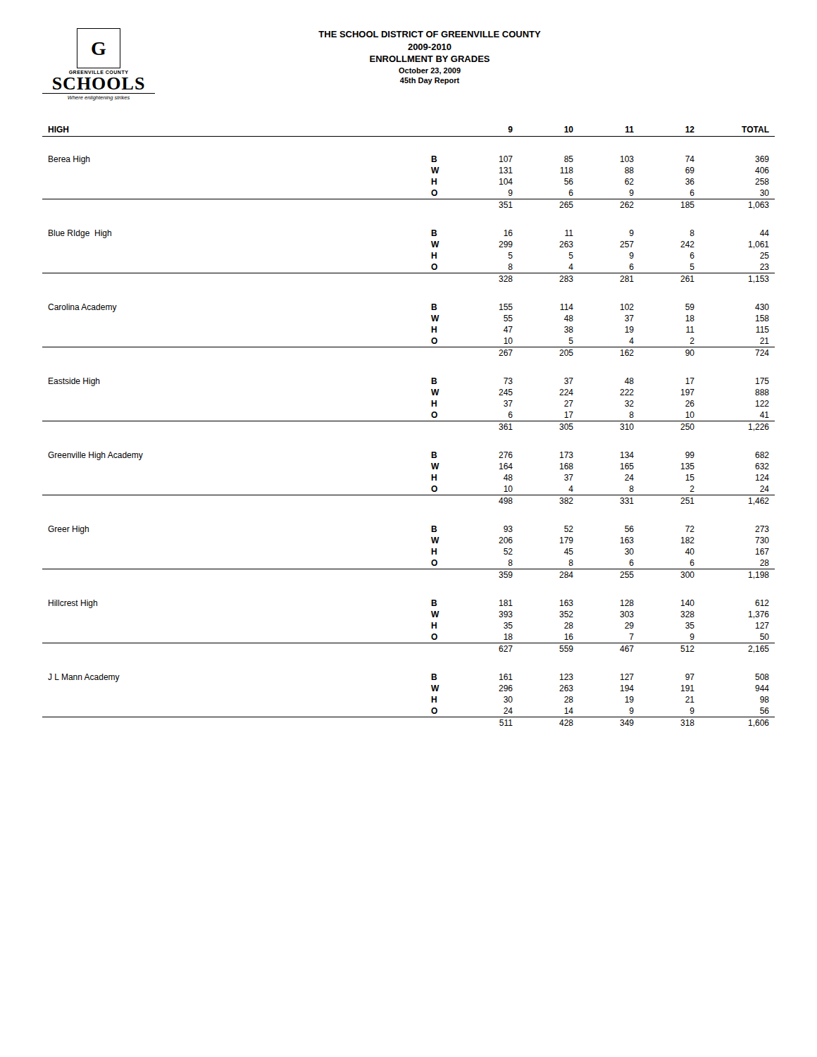G
GREENVILLE COUNTY
SCHOOLS
Where enlightening strikes
THE SCHOOL DISTRICT OF GREENVILLE COUNTY
2009-2010
ENROLLMENT BY GRADES
October 23, 2009
45th Day Report
| HIGH | | 9 | 10 | 11 | 12 | TOTAL |
| --- | --- | --- | --- | --- | --- | --- |
| Berea High | B | 107 | 85 | 103 | 74 | 369 |
| | W | 131 | 118 | 88 | 69 | 406 |
| | H | 104 | 56 | 62 | 36 | 258 |
| | O | 9 | 6 | 9 | 6 | 30 |
| | | 351 | 265 | 262 | 185 | 1,063 |
| Blue RIdge High | B | 16 | 11 | 9 | 8 | 44 |
| | W | 299 | 263 | 257 | 242 | 1,061 |
| | H | 5 | 5 | 9 | 6 | 25 |
| | O | 8 | 4 | 6 | 5 | 23 |
| | | 328 | 283 | 281 | 261 | 1,153 |
| Carolina Academy | B | 155 | 114 | 102 | 59 | 430 |
| | W | 55 | 48 | 37 | 18 | 158 |
| | H | 47 | 38 | 19 | 11 | 115 |
| | O | 10 | 5 | 4 | 2 | 21 |
| | | 267 | 205 | 162 | 90 | 724 |
| Eastside High | B | 73 | 37 | 48 | 17 | 175 |
| | W | 245 | 224 | 222 | 197 | 888 |
| | H | 37 | 27 | 32 | 26 | 122 |
| | O | 6 | 17 | 8 | 10 | 41 |
| | | 361 | 305 | 310 | 250 | 1,226 |
| Greenville High Academy | B | 276 | 173 | 134 | 99 | 682 |
| | W | 164 | 168 | 165 | 135 | 632 |
| | H | 48 | 37 | 24 | 15 | 124 |
| | O | 10 | 4 | 8 | 2 | 24 |
| | | 498 | 382 | 331 | 251 | 1,462 |
| Greer High | B | 93 | 52 | 56 | 72 | 273 |
| | W | 206 | 179 | 163 | 182 | 730 |
| | H | 52 | 45 | 30 | 40 | 167 |
| | O | 8 | 8 | 6 | 6 | 28 |
| | | 359 | 284 | 255 | 300 | 1,198 |
| Hillcrest High | B | 181 | 163 | 128 | 140 | 612 |
| | W | 393 | 352 | 303 | 328 | 1,376 |
| | H | 35 | 28 | 29 | 35 | 127 |
| | O | 18 | 16 | 7 | 9 | 50 |
| | | 627 | 559 | 467 | 512 | 2,165 |
| J L Mann Academy | B | 161 | 123 | 127 | 97 | 508 |
| | W | 296 | 263 | 194 | 191 | 944 |
| | H | 30 | 28 | 19 | 21 | 98 |
| | O | 24 | 14 | 9 | 9 | 56 |
| | | 511 | 428 | 349 | 318 | 1,606 |